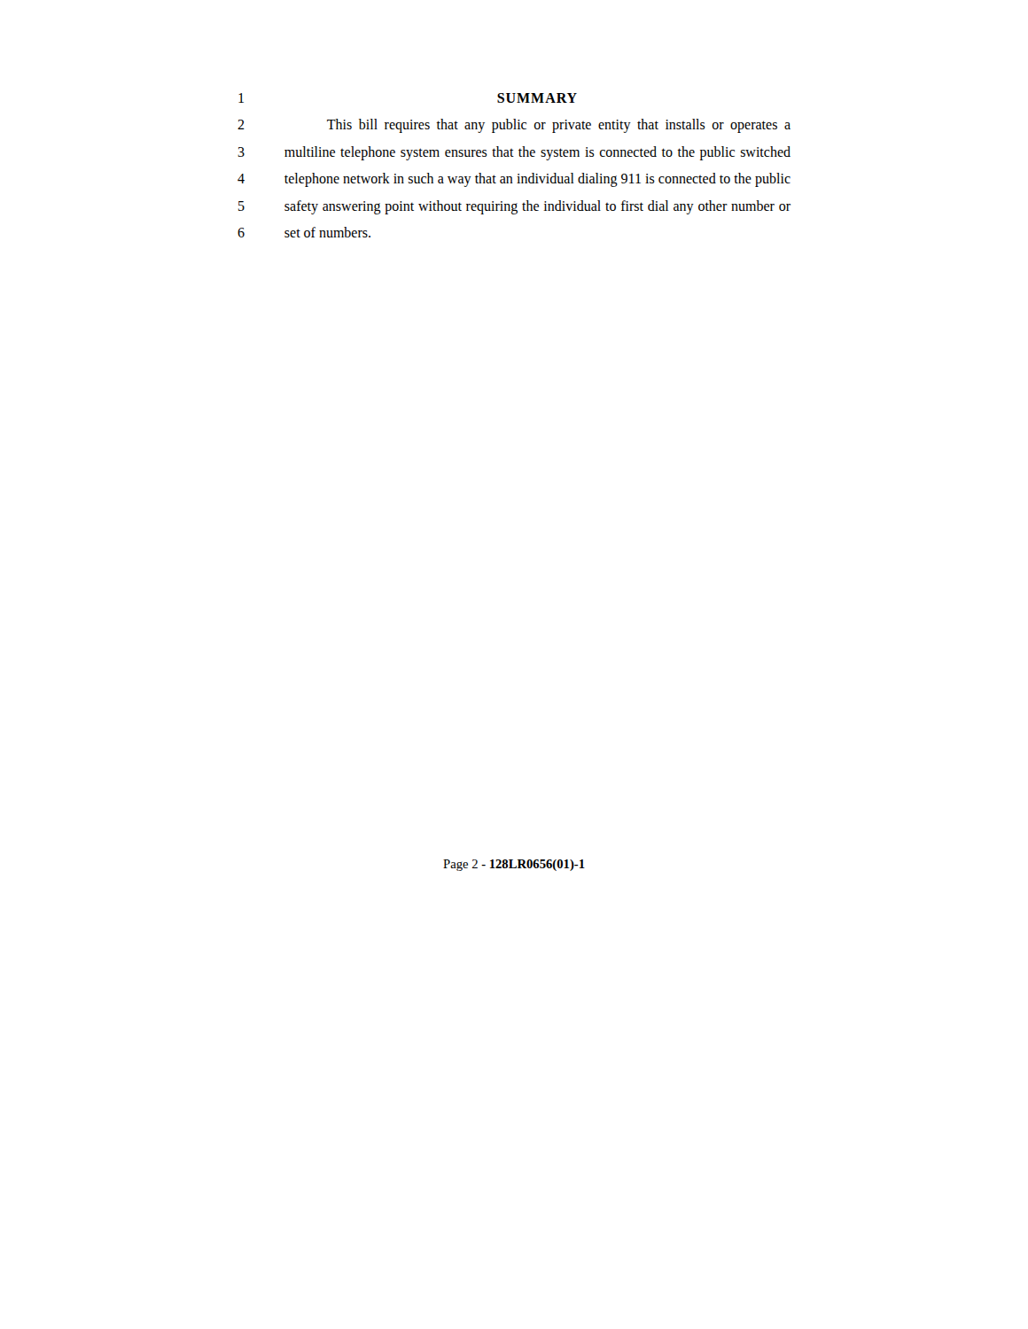| 1 | SUMMARY |
| 2 3 4 5 6 | This bill requires that any public or private entity that installs or operates a multiline telephone system ensures that the system is connected to the public switched telephone network in such a way that an individual dialing 911 is connected to the public safety answering point without requiring the individual to first dial any other number or set of numbers. |
Page 2 - 128LR0656(01)-1